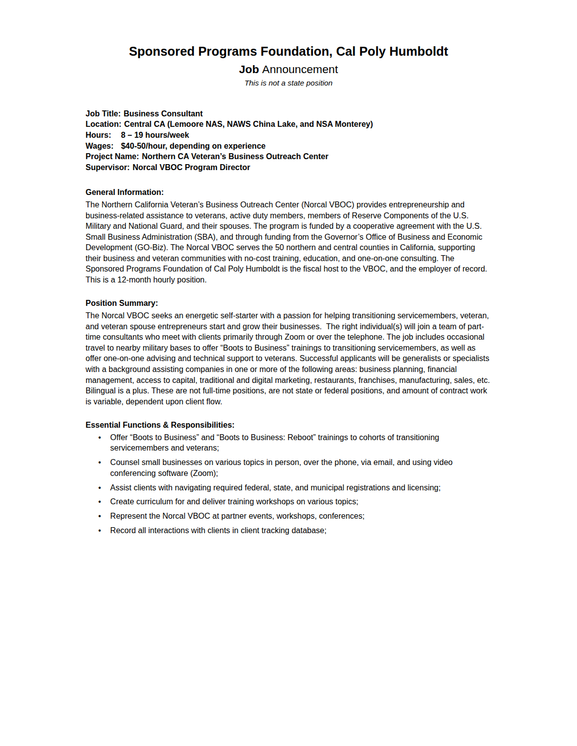Sponsored Programs Foundation, Cal Poly Humboldt
Job Announcement
This is not a state position
Job Title:
Business Consultant
Location:
Central CA (Lemoore NAS, NAWS China Lake, and NSA Monterey)
Hours:
8 – 19 hours/week
Wages:
$40-50/hour, depending on experience
Project Name:
Northern CA Veteran’s Business Outreach Center
Supervisor:
Norcal VBOC Program Director
General Information:
The Northern California Veteran’s Business Outreach Center (Norcal VBOC) provides entrepreneurship and business-related assistance to veterans, active duty members, members of Reserve Components of the U.S. Military and National Guard, and their spouses. The program is funded by a cooperative agreement with the U.S. Small Business Administration (SBA), and through funding from the Governor’s Office of Business and Economic Development (GO-Biz). The Norcal VBOC serves the 50 northern and central counties in California, supporting their business and veteran communities with no-cost training, education, and one-on-one consulting. The Sponsored Programs Foundation of Cal Poly Humboldt is the fiscal host to the VBOC, and the employer of record. This is a 12-month hourly position.
Position Summary:
The Norcal VBOC seeks an energetic self-starter with a passion for helping transitioning servicemembers, veteran, and veteran spouse entrepreneurs start and grow their businesses. The right individual(s) will join a team of part-time consultants who meet with clients primarily through Zoom or over the telephone. The job includes occasional travel to nearby military bases to offer “Boots to Business” trainings to transitioning servicemembers, as well as offer one-on-one advising and technical support to veterans. Successful applicants will be generalists or specialists with a background assisting companies in one or more of the following areas: business planning, financial management, access to capital, traditional and digital marketing, restaurants, franchises, manufacturing, sales, etc. Bilingual is a plus. These are not full-time positions, are not state or federal positions, and amount of contract work is variable, dependent upon client flow.
Essential Functions & Responsibilities:
Offer “Boots to Business” and “Boots to Business: Reboot” trainings to cohorts of transitioning servicemembers and veterans;
Counsel small businesses on various topics in person, over the phone, via email, and using video conferencing software (Zoom);
Assist clients with navigating required federal, state, and municipal registrations and licensing;
Create curriculum for and deliver training workshops on various topics;
Represent the Norcal VBOC at partner events, workshops, conferences;
Record all interactions with clients in client tracking database;